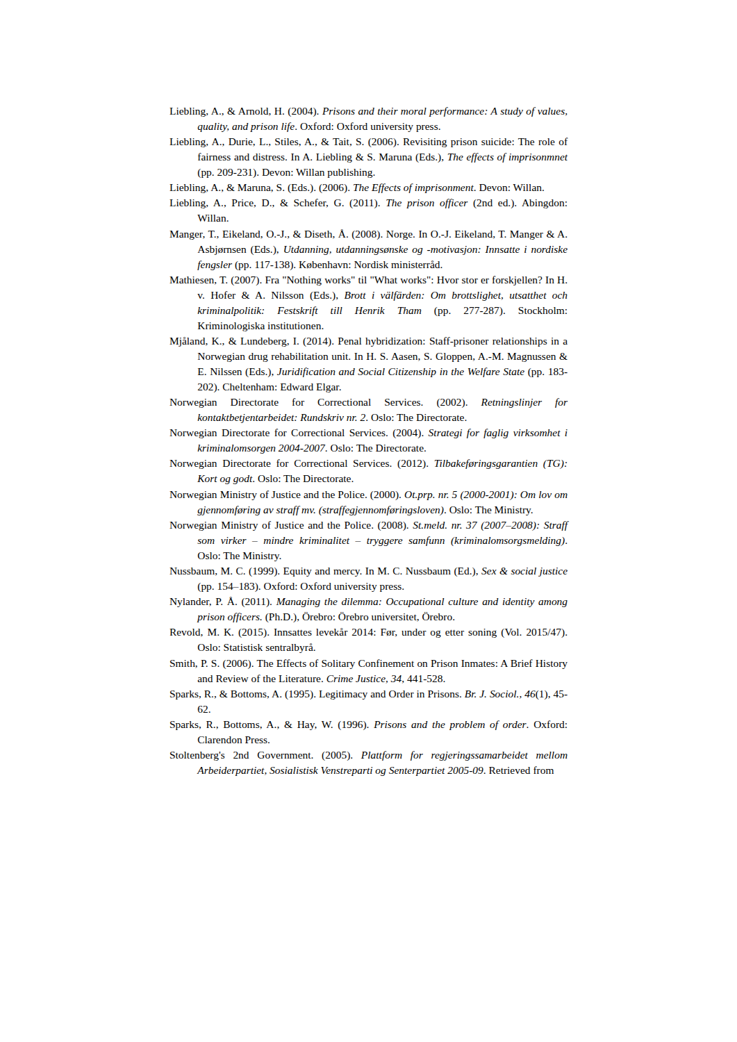Liebling, A., & Arnold, H. (2004). Prisons and their moral performance: A study of values, quality, and prison life. Oxford: Oxford university press.
Liebling, A., Durie, L., Stiles, A., & Tait, S. (2006). Revisiting prison suicide: The role of fairness and distress. In A. Liebling & S. Maruna (Eds.), The effects of imprisonmnet (pp. 209-231). Devon: Willan publishing.
Liebling, A., & Maruna, S. (Eds.). (2006). The Effects of imprisonment. Devon: Willan.
Liebling, A., Price, D., & Schefer, G. (2011). The prison officer (2nd ed.). Abingdon: Willan.
Manger, T., Eikeland, O.-J., & Diseth, Å. (2008). Norge. In O.-J. Eikeland, T. Manger & A. Asbjørnsen (Eds.), Utdanning, utdanningsønske og -motivasjon: Innsatte i nordiske fengsler (pp. 117-138). København: Nordisk ministerråd.
Mathiesen, T. (2007). Fra "Nothing works" til "What works": Hvor stor er forskjellen? In H. v. Hofer & A. Nilsson (Eds.), Brott i välfärden: Om brottslighet, utsatthet och kriminalpolitik: Festskrift till Henrik Tham (pp. 277-287). Stockholm: Kriminologiska institutionen.
Mjåland, K., & Lundeberg, I. (2014). Penal hybridization: Staff-prisoner relationships in a Norwegian drug rehabilitation unit. In H. S. Aasen, S. Gloppen, A.-M. Magnussen & E. Nilssen (Eds.), Juridification and Social Citizenship in the Welfare State (pp. 183-202). Cheltenham: Edward Elgar.
Norwegian Directorate for Correctional Services. (2002). Retningslinjer for kontaktbetjentarbeidet: Rundskriv nr. 2. Oslo: The Directorate.
Norwegian Directorate for Correctional Services. (2004). Strategi for faglig virksomhet i kriminalomsorgen 2004-2007. Oslo: The Directorate.
Norwegian Directorate for Correctional Services. (2012). Tilbakeføringsgarantien (TG): Kort og godt. Oslo: The Directorate.
Norwegian Ministry of Justice and the Police. (2000). Ot.prp. nr. 5 (2000-2001): Om lov om gjennomføring av straff mv. (straffegjennomføringsloven). Oslo: The Ministry.
Norwegian Ministry of Justice and the Police. (2008). St.meld. nr. 37 (2007–2008): Straff som virker – mindre kriminalitet – tryggere samfunn (kriminalomsorgsmelding). Oslo: The Ministry.
Nussbaum, M. C. (1999). Equity and mercy. In M. C. Nussbaum (Ed.), Sex & social justice (pp. 154–183). Oxford: Oxford university press.
Nylander, P. Å. (2011). Managing the dilemma: Occupational culture and identity among prison officers. (Ph.D.), Örebro: Örebro universitet, Örebro.
Revold, M. K. (2015). Innsattes levekår 2014: Før, under og etter soning (Vol. 2015/47). Oslo: Statistisk sentralbyrå.
Smith, P. S. (2006). The Effects of Solitary Confinement on Prison Inmates: A Brief History and Review of the Literature. Crime Justice, 34, 441-528.
Sparks, R., & Bottoms, A. (1995). Legitimacy and Order in Prisons. Br. J. Sociol., 46(1), 45-62.
Sparks, R., Bottoms, A., & Hay, W. (1996). Prisons and the problem of order. Oxford: Clarendon Press.
Stoltenberg's 2nd Government. (2005). Plattform for regjeringssamarbeidet mellom Arbeiderpartiet, Sosialistisk Venstreparti og Senterpartiet 2005-09. Retrieved from